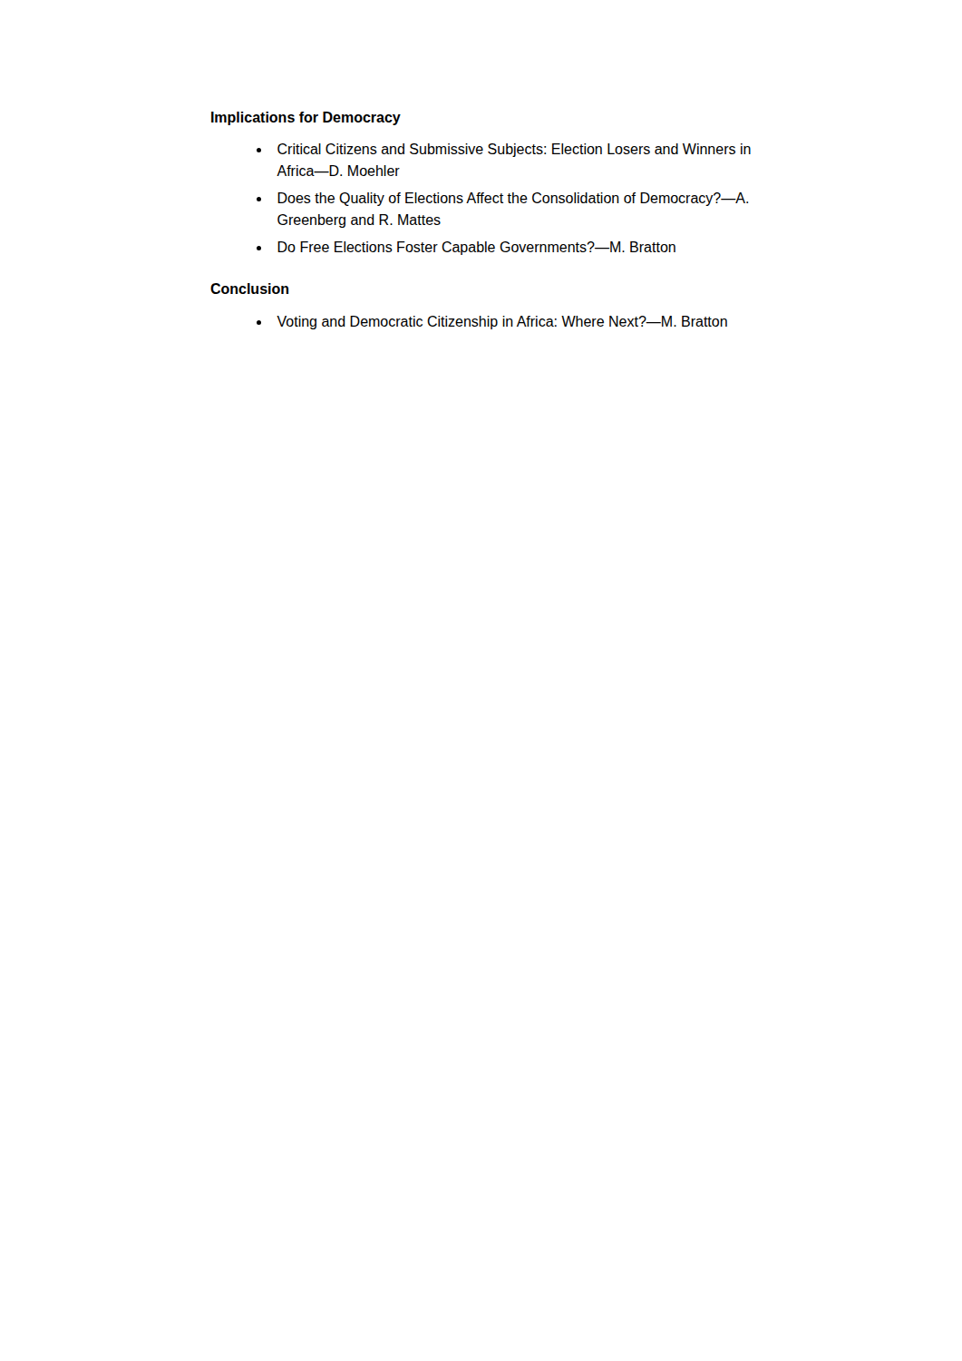Implications for Democracy
Critical Citizens and Submissive Subjects: Election Losers and Winners in Africa—D. Moehler
Does the Quality of Elections Affect the Consolidation of Democracy?—A. Greenberg and R. Mattes
Do Free Elections Foster Capable Governments?—M. Bratton
Conclusion
Voting and Democratic Citizenship in Africa: Where Next?—M. Bratton